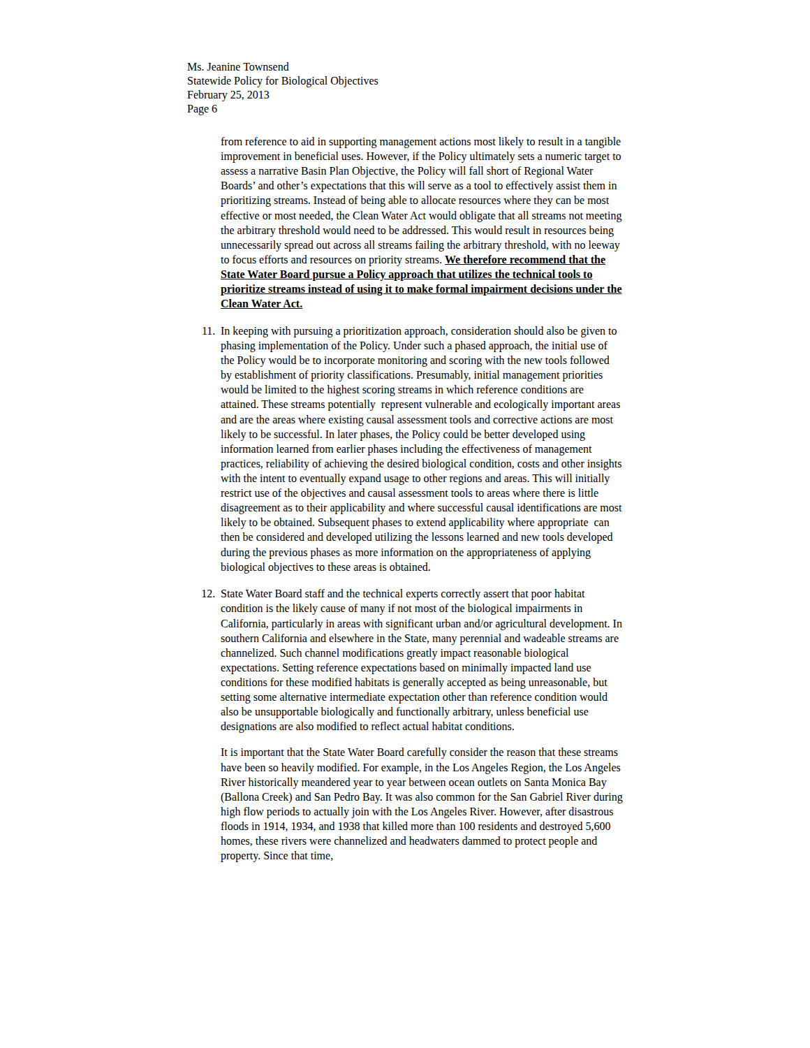Ms. Jeanine Townsend
Statewide Policy for Biological Objectives
February 25, 2013
Page 6
from reference to aid in supporting management actions most likely to result in a tangible improvement in beneficial uses. However, if the Policy ultimately sets a numeric target to assess a narrative Basin Plan Objective, the Policy will fall short of Regional Water Boards’ and other’s expectations that this will serve as a tool to effectively assist them in prioritizing streams. Instead of being able to allocate resources where they can be most effective or most needed, the Clean Water Act would obligate that all streams not meeting the arbitrary threshold would need to be addressed. This would result in resources being unnecessarily spread out across all streams failing the arbitrary threshold, with no leeway to focus efforts and resources on priority streams. We therefore recommend that the State Water Board pursue a Policy approach that utilizes the technical tools to prioritize streams instead of using it to make formal impairment decisions under the Clean Water Act.
11.
In keeping with pursuing a prioritization approach, consideration should also be given to phasing implementation of the Policy. Under such a phased approach, the initial use of the Policy would be to incorporate monitoring and scoring with the new tools followed by establishment of priority classifications. Presumably, initial management priorities would be limited to the highest scoring streams in which reference conditions are attained. These streams potentially represent vulnerable and ecologically important areas and are the areas where existing causal assessment tools and corrective actions are most likely to be successful. In later phases, the Policy could be better developed using information learned from earlier phases including the effectiveness of management practices, reliability of achieving the desired biological condition, costs and other insights with the intent to eventually expand usage to other regions and areas. This will initially restrict use of the objectives and causal assessment tools to areas where there is little disagreement as to their applicability and where successful causal identifications are most likely to be obtained. Subsequent phases to extend applicability where appropriate can then be considered and developed utilizing the lessons learned and new tools developed during the previous phases as more information on the appropriateness of applying biological objectives to these areas is obtained.
12.
State Water Board staff and the technical experts correctly assert that poor habitat condition is the likely cause of many if not most of the biological impairments in California, particularly in areas with significant urban and/or agricultural development. In southern California and elsewhere in the State, many perennial and wadeable streams are channelized. Such channel modifications greatly impact reasonable biological expectations. Setting reference expectations based on minimally impacted land use conditions for these modified habitats is generally accepted as being unreasonable, but setting some alternative intermediate expectation other than reference condition would also be unsupportable biologically and functionally arbitrary, unless beneficial use designations are also modified to reflect actual habitat conditions.
It is important that the State Water Board carefully consider the reason that these streams have been so heavily modified. For example, in the Los Angeles Region, the Los Angeles River historically meandered year to year between ocean outlets on Santa Monica Bay (Ballona Creek) and San Pedro Bay. It was also common for the San Gabriel River during high flow periods to actually join with the Los Angeles River. However, after disastrous floods in 1914, 1934, and 1938 that killed more than 100 residents and destroyed 5,600 homes, these rivers were channelized and headwaters dammed to protect people and property. Since that time,